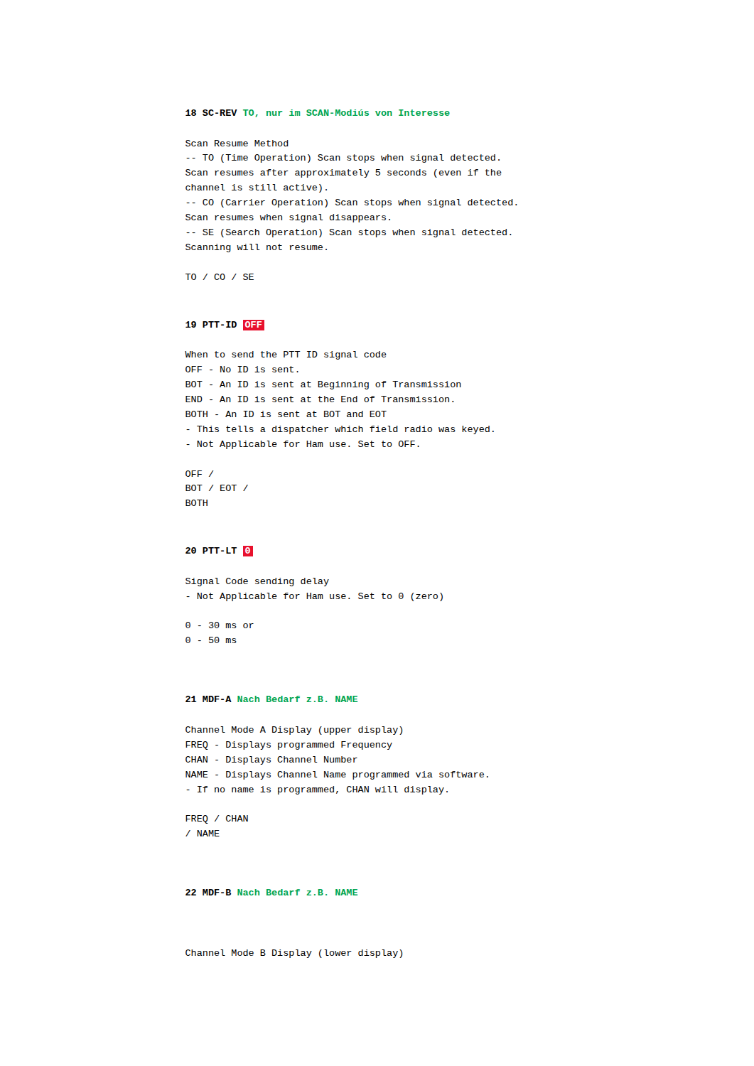18 SC-REV TO, nur im SCAN-Modiús von Interesse
Scan Resume Method -- TO (Time Operation) Scan stops when signal detected. Scan resumes after approximately 5 seconds (even if the channel is still active). -- CO (Carrier Operation) Scan stops when signal detected. Scan resumes when signal disappears. -- SE (Search Operation) Scan stops when signal detected. Scanning will not resume.
TO / CO / SE
19 PTT-ID OFF
When to send the PTT ID signal code OFF - No ID is sent. BOT - An ID is sent at Beginning of Transmission END - An ID is sent at the End of Transmission. BOTH - An ID is sent at BOT and EOT - This tells a dispatcher which field radio was keyed. - Not Applicable for Ham use. Set to OFF.
OFF / BOT / EOT / BOTH
20 PTT-LT 0
Signal Code sending delay - Not Applicable for Ham use. Set to 0 (zero)
0 - 30 ms or 0 - 50 ms
21 MDF-A Nach Bedarf z.B. NAME
Channel Mode A Display (upper display) FREQ - Displays programmed Frequency CHAN - Displays Channel Number NAME - Displays Channel Name programmed via software. - If no name is programmed, CHAN will display.
FREQ / CHAN / NAME
22 MDF-B Nach Bedarf z.B. NAME
Channel Mode B Display (lower display)